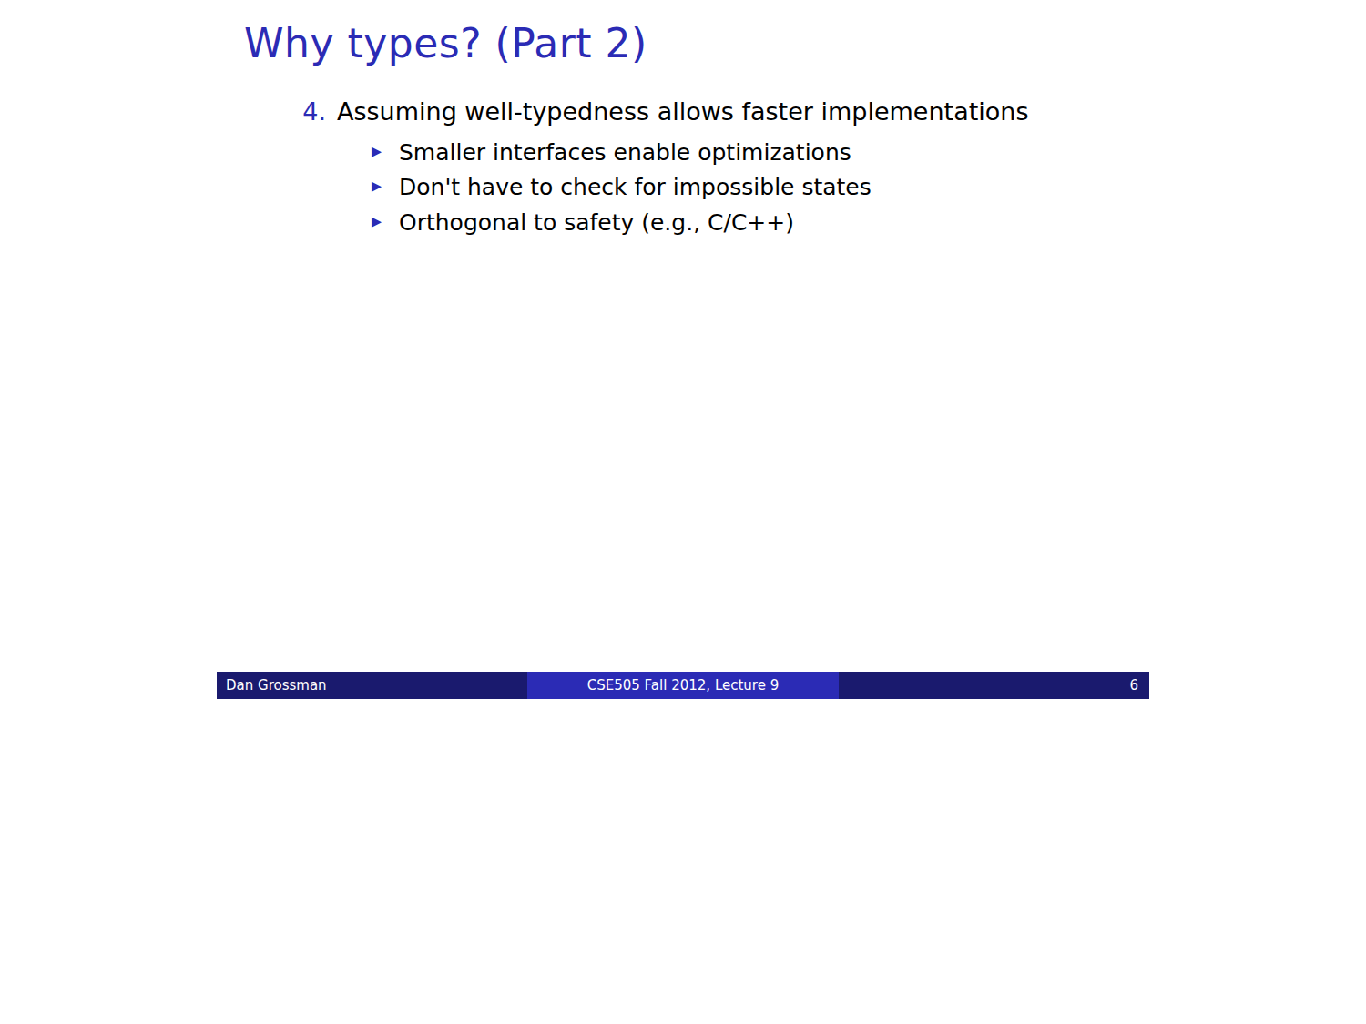Why types? (Part 2)
4. Assuming well-typedness allows faster implementations
Smaller interfaces enable optimizations
Don't have to check for impossible states
Orthogonal to safety (e.g., C/C++)
Dan Grossman
CSE505 Fall 2012, Lecture 9
6